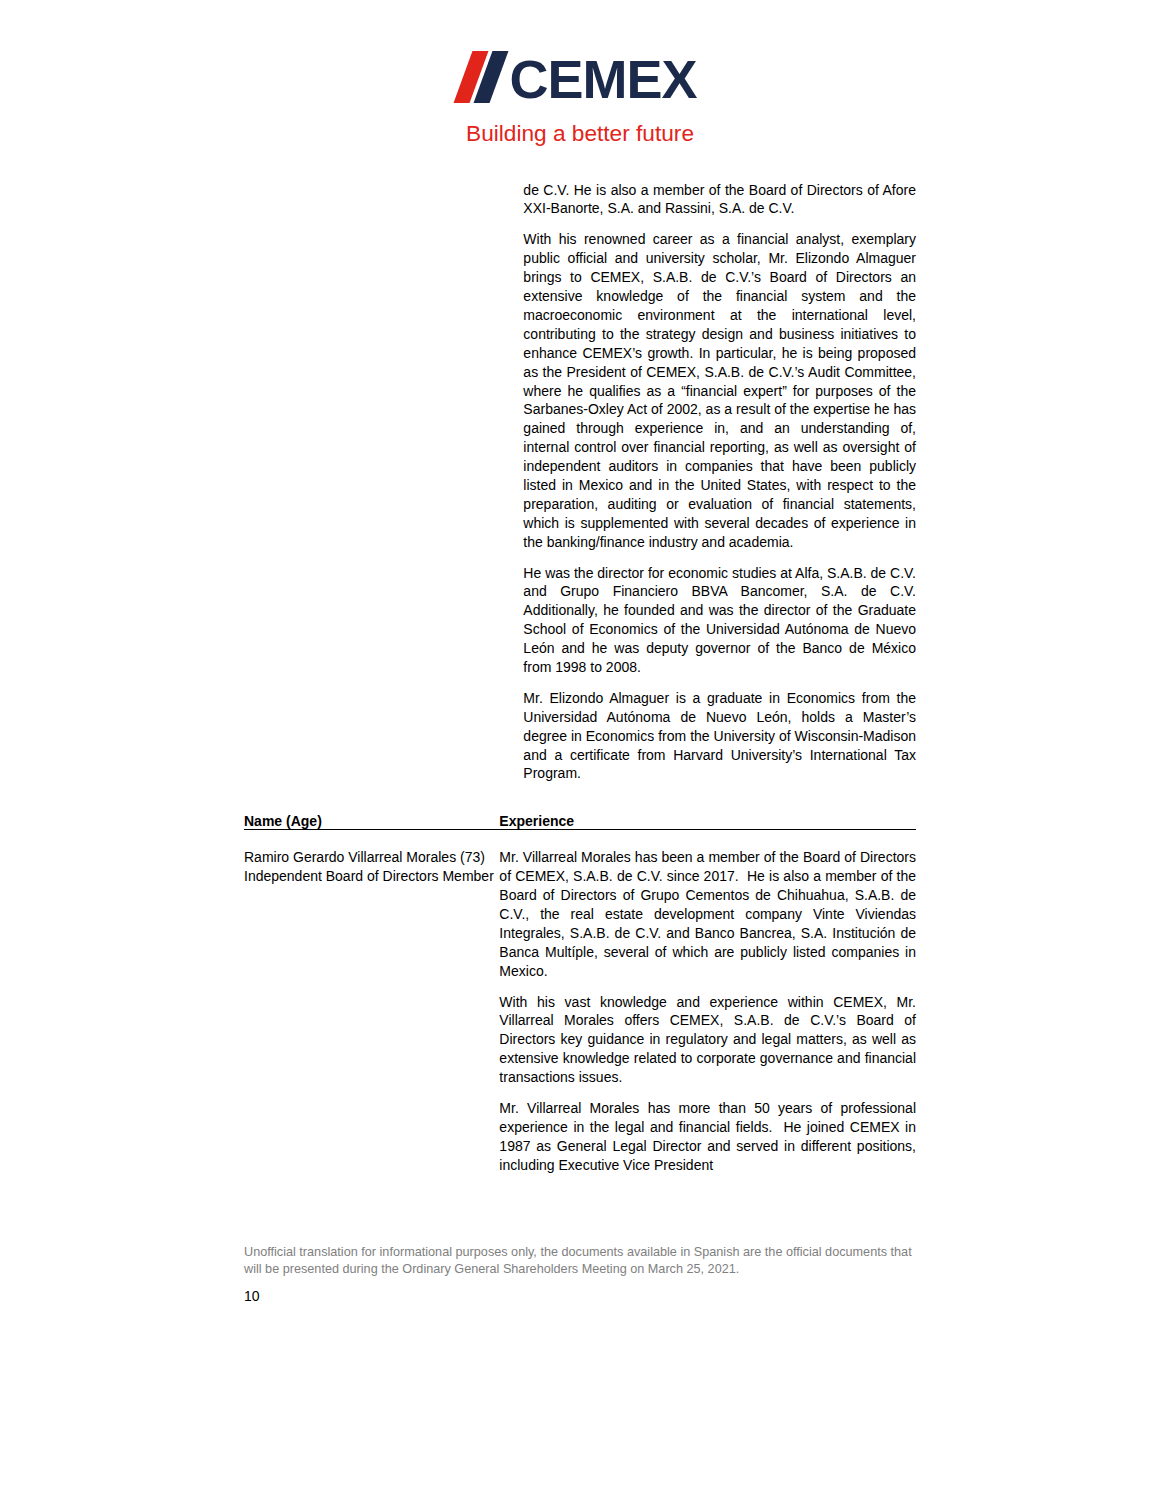CEMEX
Building a better future
de C.V. He is also a member of the Board of Directors of Afore XXI-Banorte, S.A. and Rassini, S.A. de C.V.
With his renowned career as a financial analyst, exemplary public official and university scholar, Mr. Elizondo Almaguer brings to CEMEX, S.A.B. de C.V.’s Board of Directors an extensive knowledge of the financial system and the macroeconomic environment at the international level, contributing to the strategy design and business initiatives to enhance CEMEX’s growth. In particular, he is being proposed as the President of CEMEX, S.A.B. de C.V.’s Audit Committee, where he qualifies as a “financial expert” for purposes of the Sarbanes-Oxley Act of 2002, as a result of the expertise he has gained through experience in, and an understanding of, internal control over financial reporting, as well as oversight of independent auditors in companies that have been publicly listed in Mexico and in the United States, with respect to the preparation, auditing or evaluation of financial statements, which is supplemented with several decades of experience in the banking/finance industry and academia.
He was the director for economic studies at Alfa, S.A.B. de C.V. and Grupo Financiero BBVA Bancomer, S.A. de C.V. Additionally, he founded and was the director of the Graduate School of Economics of the Universidad Autónoma de Nuevo León and he was deputy governor of the Banco de México from 1998 to 2008.
Mr. Elizondo Almaguer is a graduate in Economics from the Universidad Autónoma de Nuevo León, holds a Master’s degree in Economics from the University of Wisconsin-Madison and a certificate from Harvard University’s International Tax Program.
| Name (Age) | Experience |
| Ramiro Gerardo Villarreal Morales (73) Independent Board of Directors Member | Mr. Villarreal Morales has been a member of the Board of Directors of CEMEX, S.A.B. de C.V. since 2017. He is also a member of the Board of Directors of Grupo Cementos de Chihuahua, S.A.B. de C.V., the real estate development company Vinte Viviendas Integrales, S.A.B. de C.V. and Banco Bancrea, S.A. Institución de Banca Multíple, several of which are publicly listed companies in Mexico. With his vast knowledge and experience within CEMEX, Mr. Villarreal Morales offers CEMEX, S.A.B. de C.V.’s Board of Directors key guidance in regulatory and legal matters, as well as extensive knowledge related to corporate governance and financial transactions issues. Mr. Villarreal Morales has more than 50 years of professional experience in the legal and financial fields. He joined CEMEX in 1987 as General Legal Director and served in different positions, including Executive Vice President |
Unofficial translation for informational purposes only, the documents available in Spanish are the official documents that will be presented during the Ordinary General Shareholders Meeting on March 25, 2021.
10